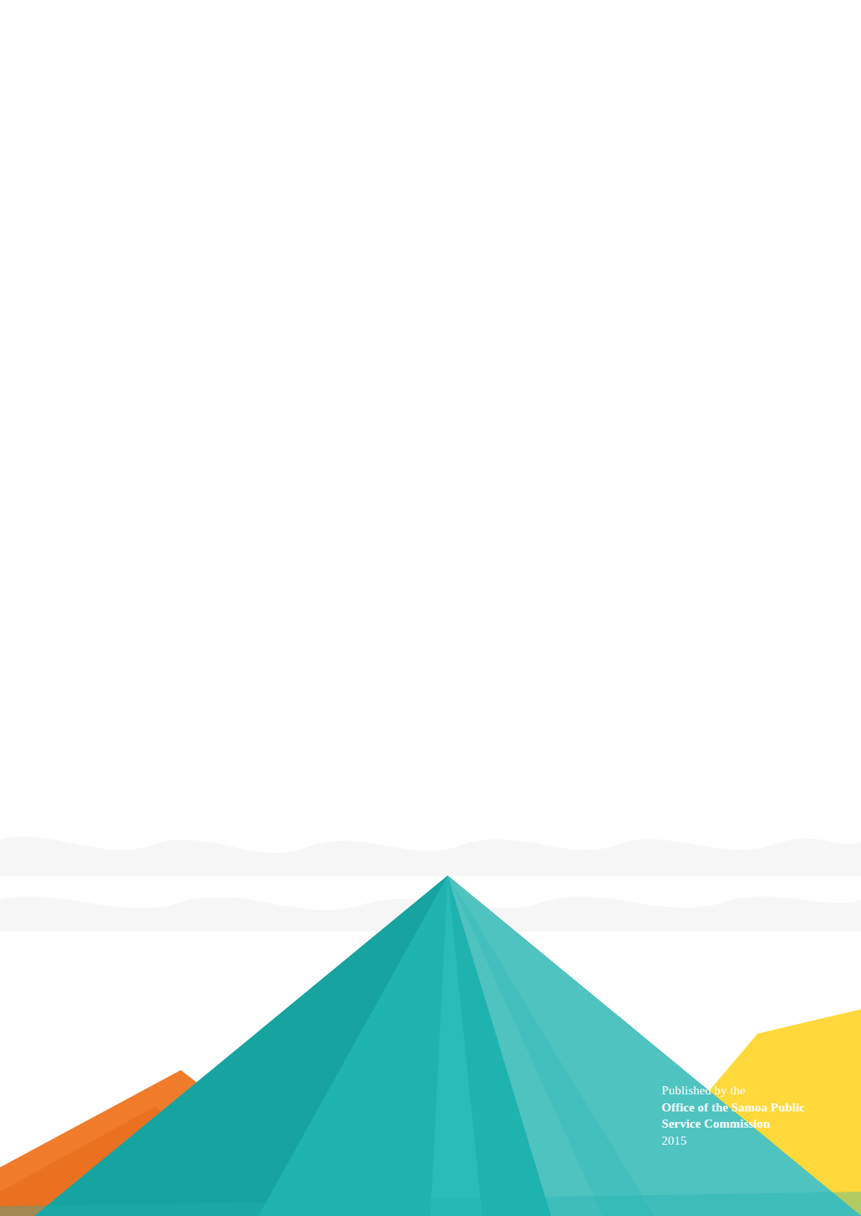Published by the
Office of the Samoa Public
Service Commission
2015